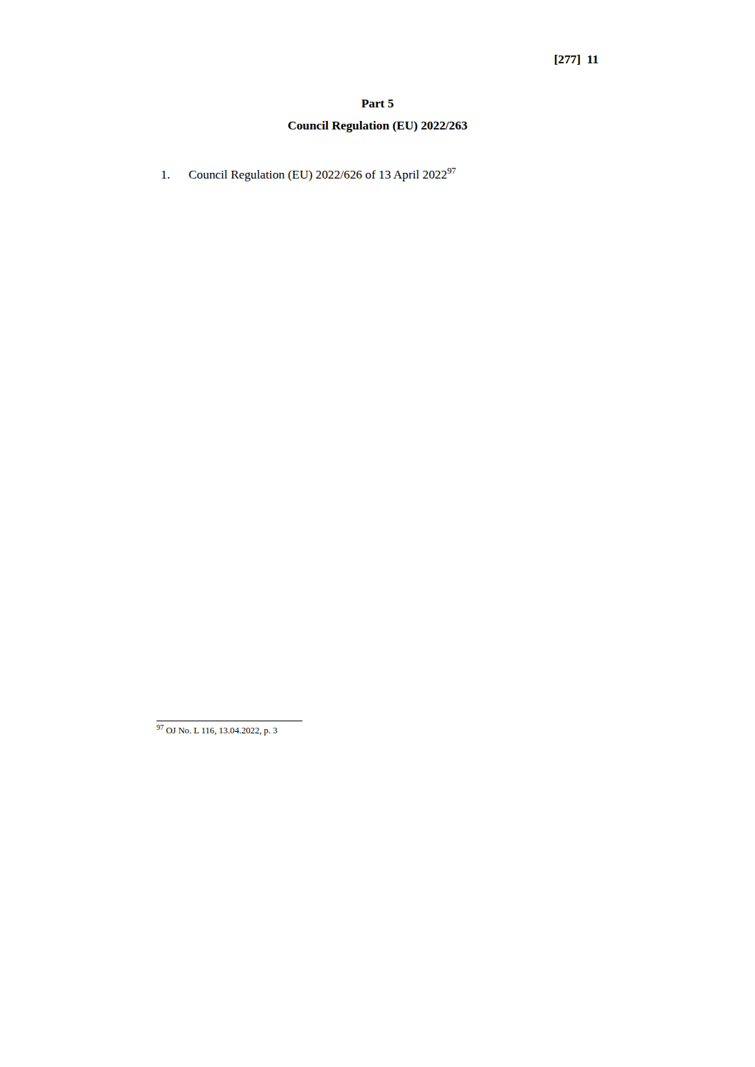[277] 11
Part 5
Council Regulation (EU) 2022/263
1. Council Regulation (EU) 2022/626 of 13 April 202297
97 OJ No. L 116, 13.04.2022, p. 3